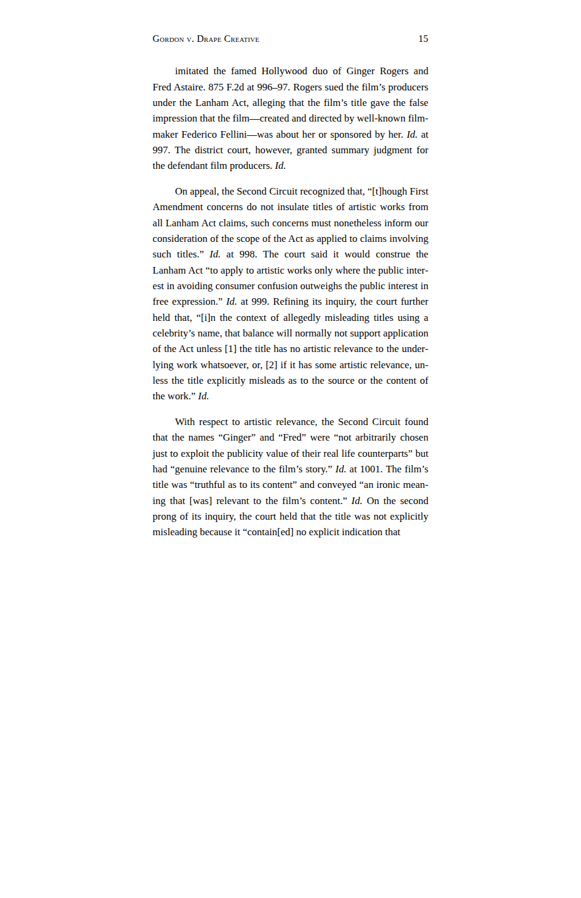Gordon v. Drape Creative 15
imitated the famed Hollywood duo of Ginger Rogers and Fred Astaire. 875 F.2d at 996–97. Rogers sued the film’s producers under the Lanham Act, alleging that the film’s title gave the false impression that the film—created and directed by well-known filmmaker Federico Fellini—was about her or sponsored by her. Id. at 997. The district court, however, granted summary judgment for the defendant film producers. Id.
On appeal, the Second Circuit recognized that, “[t]hough First Amendment concerns do not insulate titles of artistic works from all Lanham Act claims, such concerns must nonetheless inform our consideration of the scope of the Act as applied to claims involving such titles.” Id. at 998. The court said it would construe the Lanham Act “to apply to artistic works only where the public interest in avoiding consumer confusion outweighs the public interest in free expression.” Id. at 999. Refining its inquiry, the court further held that, “[i]n the context of allegedly misleading titles using a celebrity’s name, that balance will normally not support application of the Act unless [1] the title has no artistic relevance to the underlying work whatsoever, or, [2] if it has some artistic relevance, unless the title explicitly misleads as to the source or the content of the work.” Id.
With respect to artistic relevance, the Second Circuit found that the names “Ginger” and “Fred” were “not arbitrarily chosen just to exploit the publicity value of their real life counterparts” but had “genuine relevance to the film’s story.” Id. at 1001. The film’s title was “truthful as to its content” and conveyed “an ironic meaning that [was] relevant to the film’s content.” Id. On the second prong of its inquiry, the court held that the title was not explicitly misleading because it “contain[ed] no explicit indication that